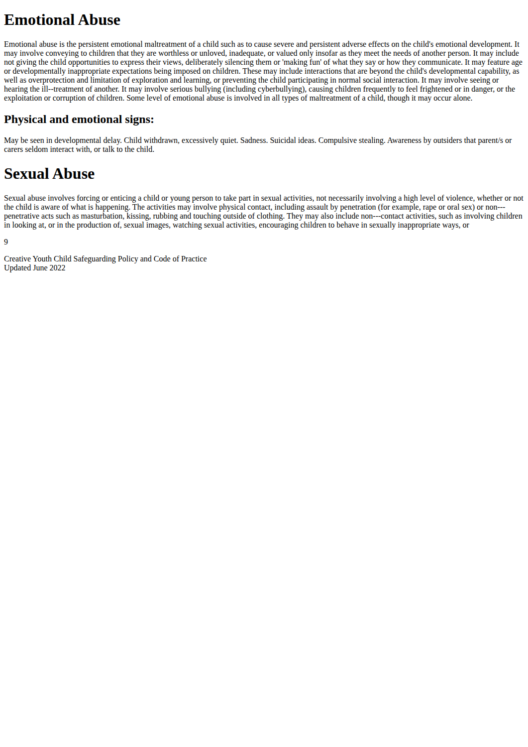Emotional Abuse
Emotional abuse is the persistent emotional maltreatment of a child such as to cause severe and persistent adverse effects on the child's emotional development. It may involve conveying to children that they are worthless or unloved, inadequate, or valued only insofar as they meet the needs of another person. It may include not giving the child opportunities to express their views, deliberately silencing them or 'making fun' of what they say or how they communicate. It may feature age or developmentally inappropriate expectations being imposed on children. These may include interactions that are beyond the child's developmental capability, as well as overprotection and limitation of exploration and learning, or preventing the child participating in normal social interaction. It may involve seeing or hearing the ill--treatment of another. It may involve serious bullying (including cyberbullying), causing children frequently to feel frightened or in danger, or the exploitation or corruption of children. Some level of emotional abuse is involved in all types of maltreatment of a child, though it may occur alone.
Physical and emotional signs:
May be seen in developmental delay. Child withdrawn, excessively quiet. Sadness. Suicidal ideas. Compulsive stealing. Awareness by outsiders that parent/s or carers seldom interact with, or talk to the child.
Sexual Abuse
Sexual abuse involves forcing or enticing a child or young person to take part in sexual activities, not necessarily involving a high level of violence, whether or not the child is aware of what is happening. The activities may involve physical contact, including assault by penetration (for example, rape or oral sex) or non---penetrative acts such as masturbation, kissing, rubbing and touching outside of clothing. They may also include non---contact activities, such as involving children in looking at, or in the production of, sexual images, watching sexual activities, encouraging children to behave in sexually inappropriate ways, or
9
Creative Youth Child Safeguarding Policy and Code of Practice
Updated June 2022